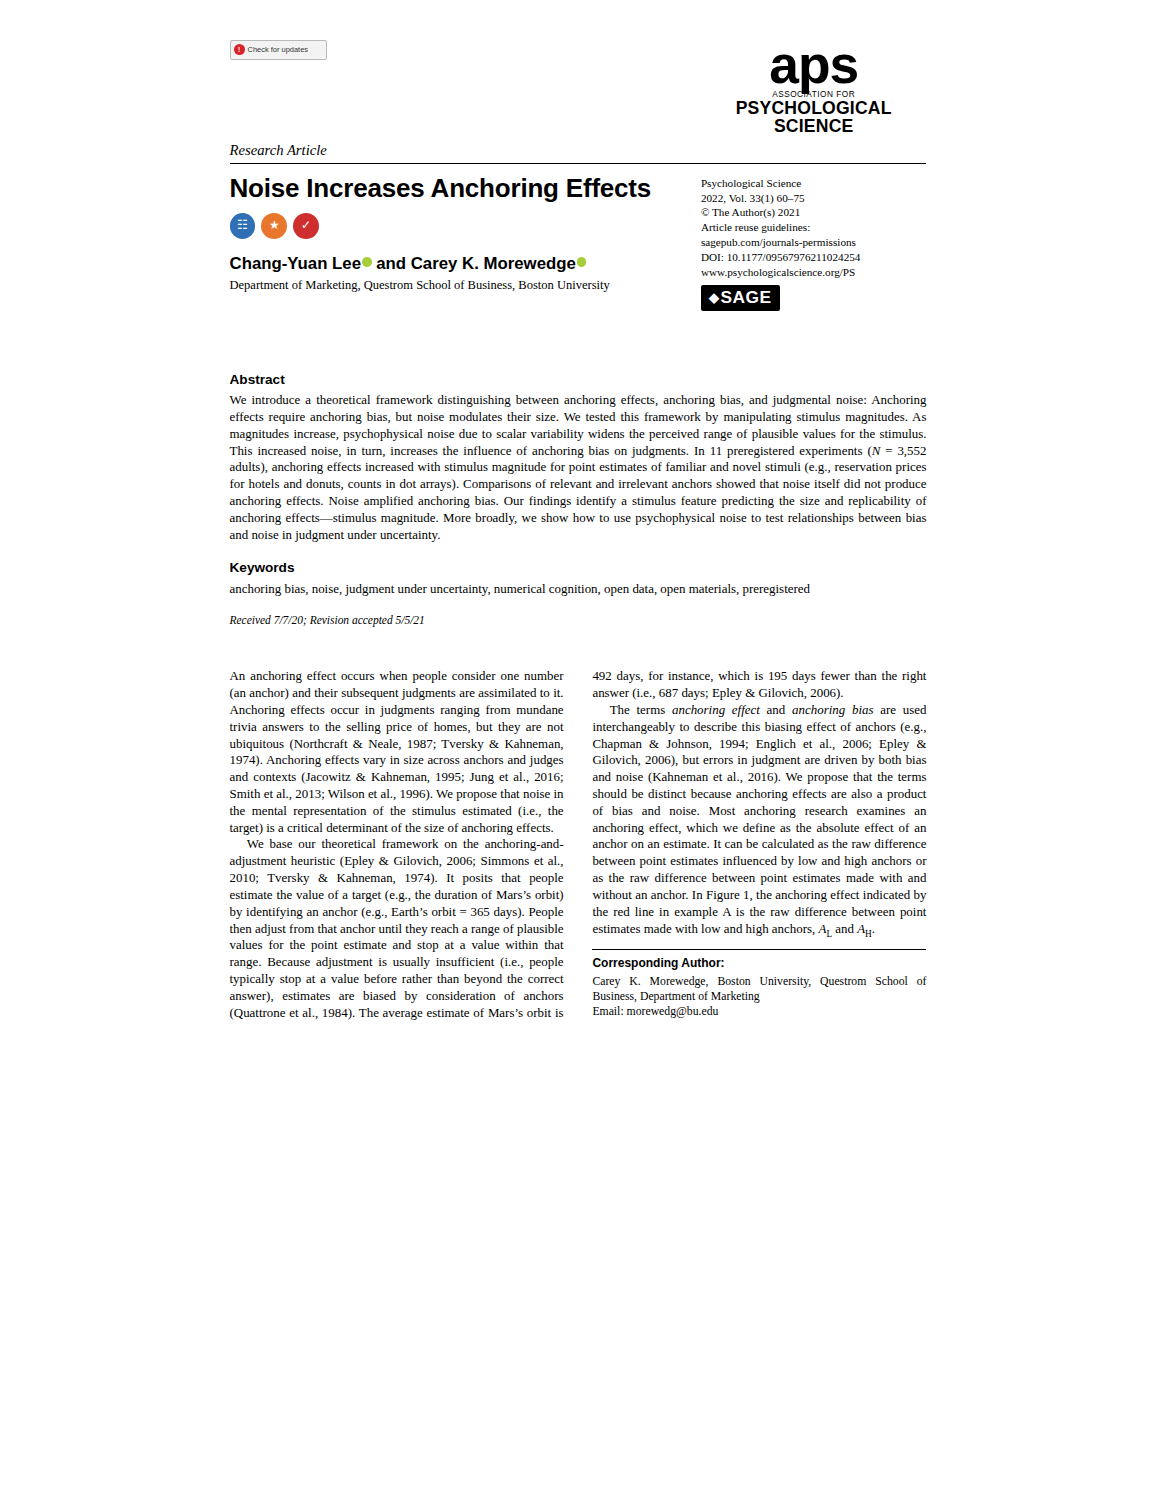! Check for updates
aps
ASSOCIATION FOR
PSYCHOLOGICAL SCIENCE
Research Article
Noise Increases Anchoring Effects
☷
★
✓
Chang-Yuan Lee and Carey K. Morewedge
Department of Marketing, Questrom School of Business, Boston University
Psychological Science
2022, Vol. 33(1) 60–75
© The Author(s) 2021
Article reuse guidelines:
sagepub.com/journals-permissions
DOI: 10.1177/09567976211024254
www.psychologicalscience.org/PS
◆SAGE
Abstract
We introduce a theoretical framework distinguishing between anchoring effects, anchoring bias, and judgmental noise: Anchoring effects require anchoring bias, but noise modulates their size. We tested this framework by manipulating stimulus magnitudes. As magnitudes increase, psychophysical noise due to scalar variability widens the perceived range of plausible values for the stimulus. This increased noise, in turn, increases the influence of anchoring bias on judgments. In 11 preregistered experiments (N = 3,552 adults), anchoring effects increased with stimulus magnitude for point estimates of familiar and novel stimuli (e.g., reservation prices for hotels and donuts, counts in dot arrays). Comparisons of relevant and irrelevant anchors showed that noise itself did not produce anchoring effects. Noise amplified anchoring bias. Our findings identify a stimulus feature predicting the size and replicability of anchoring effects—stimulus magnitude. More broadly, we show how to use psychophysical noise to test relationships between bias and noise in judgment under uncertainty.
Keywords
anchoring bias, noise, judgment under uncertainty, numerical cognition, open data, open materials, preregistered
Received 7/7/20; Revision accepted 5/5/21
An anchoring effect occurs when people consider one number (an anchor) and their subsequent judgments are assimilated to it. Anchoring effects occur in judgments ranging from mundane trivia answers to the selling price of homes, but they are not ubiquitous (Northcraft & Neale, 1987; Tversky & Kahneman, 1974). Anchoring effects vary in size across anchors and judges and contexts (Jacowitz & Kahneman, 1995; Jung et al., 2016; Smith et al., 2013; Wilson et al., 1996). We propose that noise in the mental representation of the stimulus estimated (i.e., the target) is a critical determinant of the size of anchoring effects.
We base our theoretical framework on the anchoring-and-adjustment heuristic (Epley & Gilovich, 2006; Simmons et al., 2010; Tversky & Kahneman, 1974). It posits that people estimate the value of a target (e.g., the duration of Mars’s orbit) by identifying an anchor (e.g., Earth’s orbit = 365 days). People then adjust from that anchor until they reach a range of plausible values for the point estimate and stop at a value within that range. Because adjustment is usually insufficient (i.e., people typically stop at a value before rather than beyond the correct answer), estimates are biased by consideration of anchors (Quattrone et al., 1984). The average estimate of Mars’s orbit is 492 days, for instance, which is 195 days fewer than the right answer (i.e., 687 days; Epley & Gilovich, 2006).
The terms anchoring effect and anchoring bias are used interchangeably to describe this biasing effect of anchors (e.g., Chapman & Johnson, 1994; Englich et al., 2006; Epley & Gilovich, 2006), but errors in judgment are driven by both bias and noise (Kahneman et al., 2016). We propose that the terms should be distinct because anchoring effects are also a product of bias and noise. Most anchoring research examines an anchoring effect, which we define as the absolute effect of an anchor on an estimate. It can be calculated as the raw difference between point estimates influenced by low and high anchors or as the raw difference between point estimates made with and without an anchor. In Figure 1, the anchoring effect indicated by the red line in example A is the raw difference between point estimates made with low and high anchors, AL and AH.
Corresponding Author:
Carey K. Morewedge, Boston University, Questrom School of Business, Department of Marketing
Email: morewedg@bu.edu